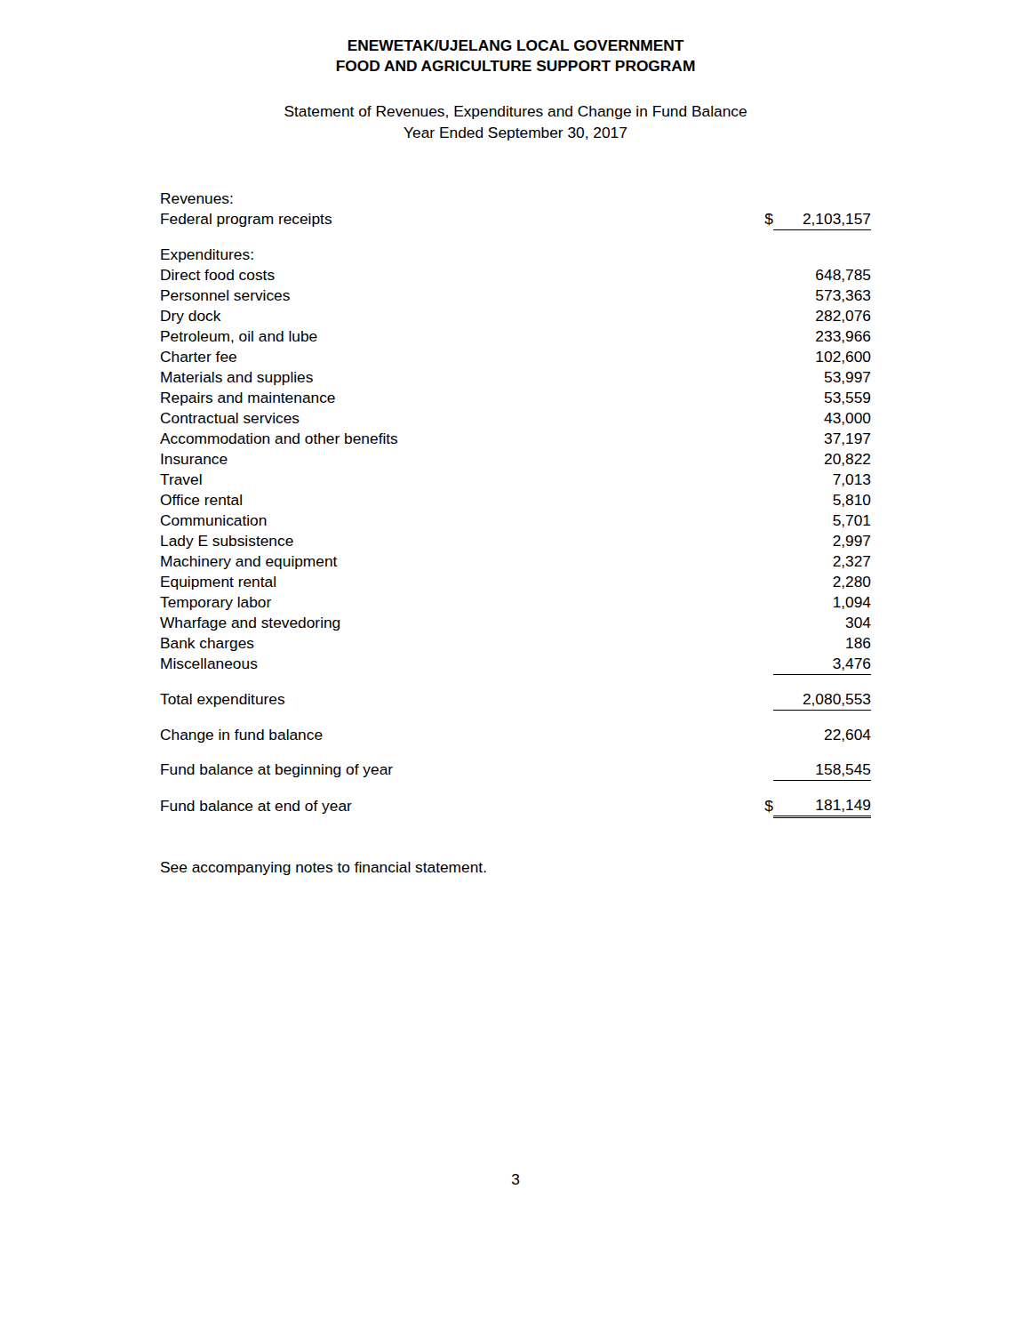ENEWETAK/UJELANG LOCAL GOVERNMENT
FOOD AND AGRICULTURE SUPPORT PROGRAM
Statement of Revenues, Expenditures and Change in Fund Balance
Year Ended September 30, 2017
| Revenues: | | |
| Federal program receipts | $ | 2,103,157 |
| Expenditures: | | |
| Direct food costs | | 648,785 |
| Personnel services | | 573,363 |
| Dry dock | | 282,076 |
| Petroleum, oil and lube | | 233,966 |
| Charter fee | | 102,600 |
| Materials and supplies | | 53,997 |
| Repairs and maintenance | | 53,559 |
| Contractual services | | 43,000 |
| Accommodation and other benefits | | 37,197 |
| Insurance | | 20,822 |
| Travel | | 7,013 |
| Office rental | | 5,810 |
| Communication | | 5,701 |
| Lady E subsistence | | 2,997 |
| Machinery and equipment | | 2,327 |
| Equipment rental | | 2,280 |
| Temporary labor | | 1,094 |
| Wharfage and stevedoring | | 304 |
| Bank charges | | 186 |
| Miscellaneous | | 3,476 |
| Total expenditures | | 2,080,553 |
| Change in fund balance | | 22,604 |
| Fund balance at beginning of year | | 158,545 |
| Fund balance at end of year | $ | 181,149 |
See accompanying notes to financial statement.
3